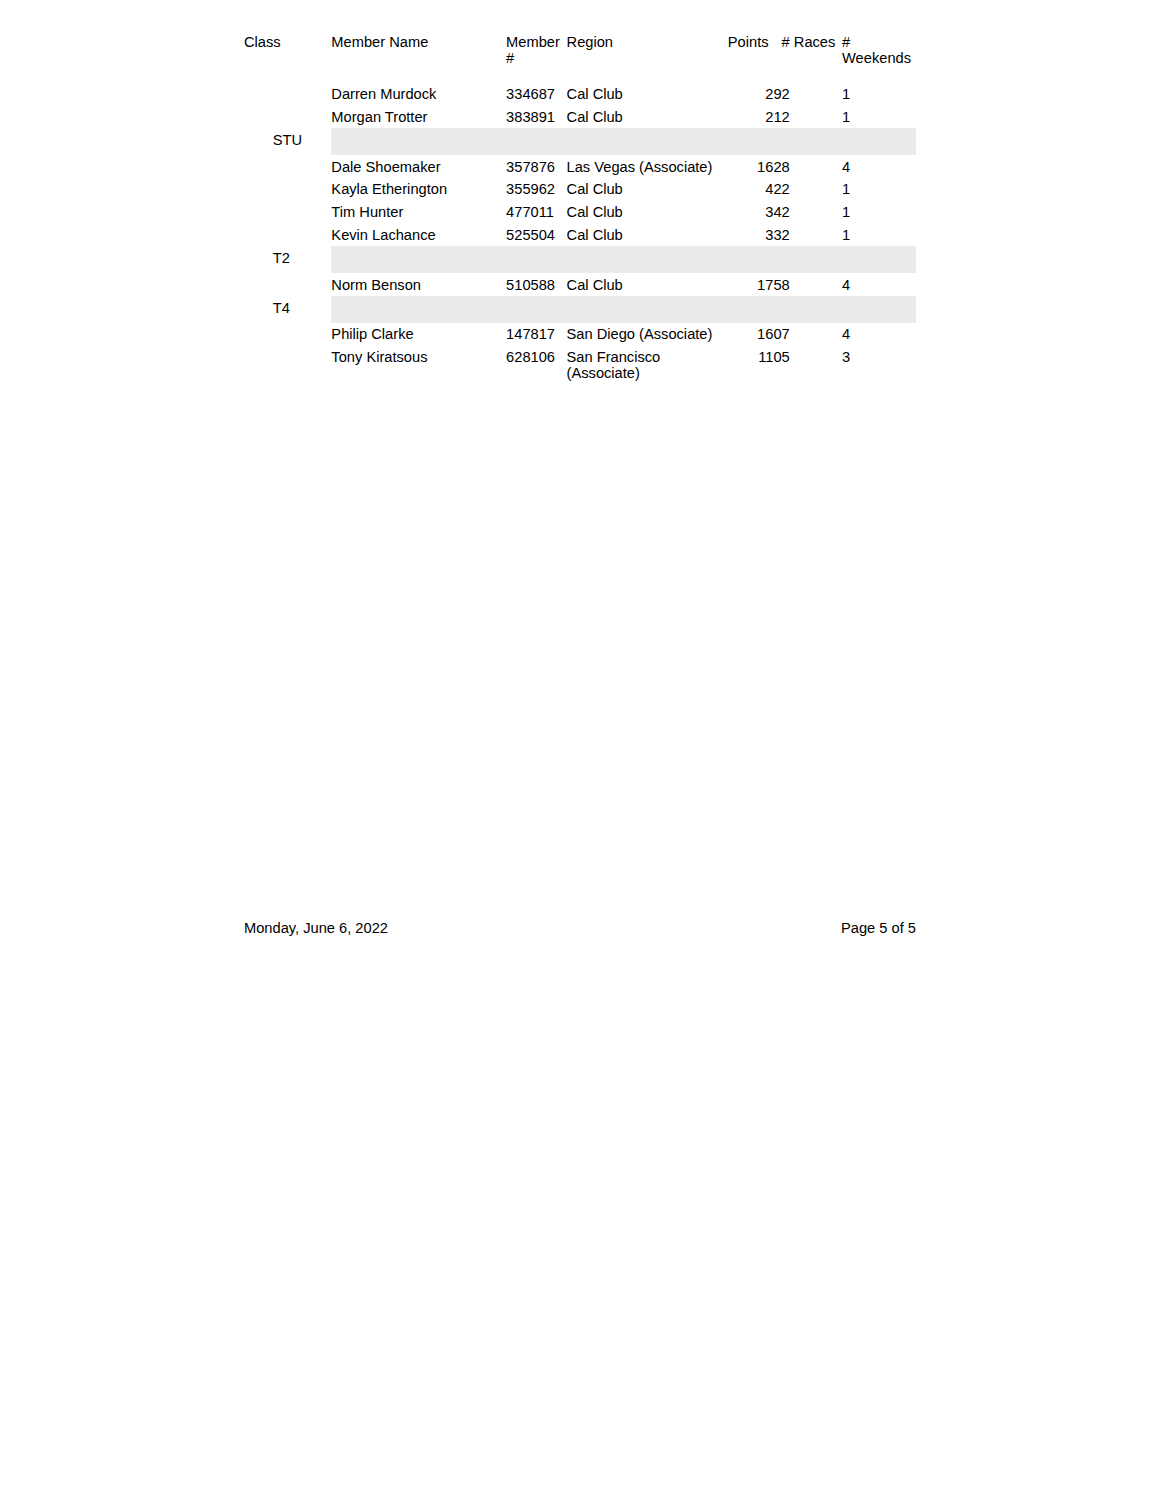| Class | Member Name | Member # | Region | Points | # Races | # Weekends |
| --- | --- | --- | --- | --- | --- | --- |
| | Darren Murdock | 334687 | Cal Club | 29 | 2 | 1 |
| | Morgan Trotter | 383891 | Cal Club | 21 | 2 | 1 |
| STU | |
| | Dale Shoemaker | 357876 | Las Vegas (Associate) | 162 | 8 | 4 |
| | Kayla Etherington | 355962 | Cal Club | 42 | 2 | 1 |
| | Tim Hunter | 477011 | Cal Club | 34 | 2 | 1 |
| | Kevin Lachance | 525504 | Cal Club | 33 | 2 | 1 |
| T2 | |
| | Norm Benson | 510588 | Cal Club | 175 | 8 | 4 |
| T4 | |
| | Philip Clarke | 147817 | San Diego (Associate) | 160 | 7 | 4 |
| | Tony Kiratsous | 628106 | San Francisco (Associate) | 110 | 5 | 3 |
Monday, June 6, 2022
Page 5 of 5